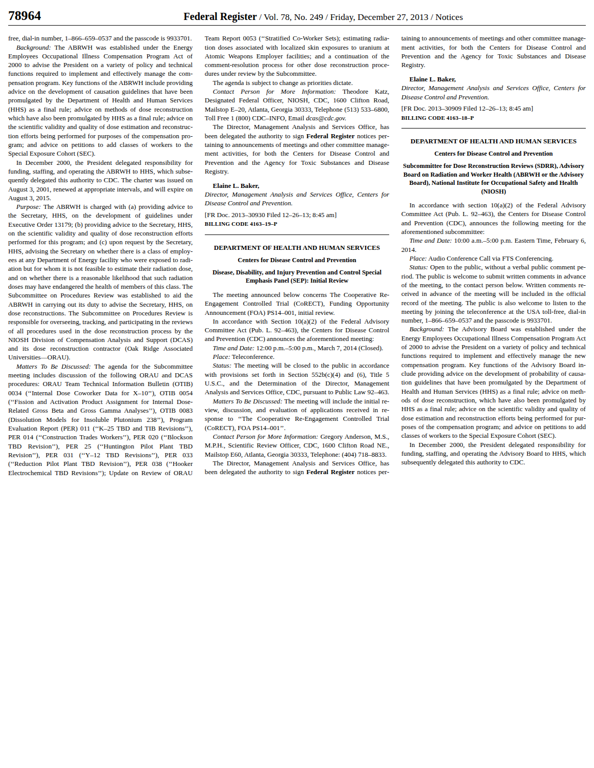78964
Federal Register / Vol. 78, No. 249 / Friday, December 27, 2013 / Notices
free, dial-in number, 1–866–659–0537 and the passcode is 9933701.
Background: The ABRWH was established under the Energy Employees Occupational Illness Compensation Program Act of 2000 to advise the President on a variety of policy and technical functions required to implement and effectively manage the compensation program. Key functions of the ABRWH include providing advice on the development of causation guidelines that have been promulgated by the Department of Health and Human Services (HHS) as a final rule; advice on methods of dose reconstruction which have also been promulgated by HHS as a final rule; advice on the scientific validity and quality of dose estimation and reconstruction efforts being performed for purposes of the compensation program; and advice on petitions to add classes of workers to the Special Exposure Cohort (SEC).
In December 2000, the President delegated responsibility for funding, staffing, and operating the ABRWH to HHS, which subsequently delegated this authority to CDC. The charter was issued on August 3, 2001, renewed at appropriate intervals, and will expire on August 3, 2015.
Purpose: The ABRWH is charged with (a) providing advice to the Secretary, HHS, on the development of guidelines under Executive Order 13179; (b) providing advice to the Secretary, HHS, on the scientific validity and quality of dose reconstruction efforts performed for this program; and (c) upon request by the Secretary, HHS, advising the Secretary on whether there is a class of employees at any Department of Energy facility who were exposed to radiation but for whom it is not feasible to estimate their radiation dose, and on whether there is a reasonable likelihood that such radiation doses may have endangered the health of members of this class. The Subcommittee on Procedures Review was established to aid the ABRWH in carrying out its duty to advise the Secretary, HHS, on dose reconstructions. The Subcommittee on Procedures Review is responsible for overseeing, tracking, and participating in the reviews of all procedures used in the dose reconstruction process by the NIOSH Division of Compensation Analysis and Support (DCAS) and its dose reconstruction contractor (Oak Ridge Associated Universities—ORAU).
Matters To Be Discussed: The agenda for the Subcommittee meeting includes discussion of the following ORAU and DCAS procedures: ORAU Team Technical Information Bulletin (OTIB) 0034 (‘‘Internal Dose Coworker Data for X–10’’), OTIB 0054 (‘‘Fission and Activation Product Assignment for Internal Dose-Related Gross Beta and Gross Gamma Analyses’’), OTIB 0083 (Dissolution Models for Insoluble Plutonium 238’’), Program Evaluation Report (PER) 011 (‘‘K–25 TBD and TIB Revisions’’), PER 014 (‘‘Construction Trades Workers’’), PER 020 (‘‘Blockson TBD Revision’’), PER 25 (‘‘Huntington Pilot Plant TBD Revision’’), PER 031 (‘‘Y–12 TBD Revisions’’), PER 033 (‘‘Reduction Pilot Plant TBD Revision’’), PER 038 (‘‘Hooker Electrochemical TBD Revisions’’); Update on Review of ORAU Team Report 0053 (‘‘Stratified Co-Worker Sets); estimating radiation doses associated with localized skin exposures to uranium at Atomic Weapons Employer facilities; and a continuation of the comment-resolution process for other dose reconstruction procedures under review by the Subcommittee.
The agenda is subject to change as priorities dictate.
Contact Person for More Information: Theodore Katz, Designated Federal Officer, NIOSH, CDC, 1600 Clifton Road, Mailstop E–20, Atlanta, Georgia 30333, Telephone (513) 533–6800, Toll Free 1 (800) CDC–INFO, Email dcas@cdc.gov.
The Director, Management Analysis and Services Office, has been delegated the authority to sign Federal Register notices pertaining to announcements of meetings and other committee management activities, for both the Centers for Disease Control and Prevention and the Agency for Toxic Substances and Disease Registry.
Elaine L. Baker,
Director, Management Analysis and Services Office, Centers for Disease Control and Prevention.
[FR Doc. 2013–30930 Filed 12–26–13; 8:45 am]
BILLING CODE 4163–19–P
DEPARTMENT OF HEALTH AND HUMAN SERVICES
Centers for Disease Control and Prevention
Disease, Disability, and Injury Prevention and Control Special Emphasis Panel (SEP): Initial Review
The meeting announced below concerns The Cooperative Re-Engagement Controlled Trial (CoRECT), Funding Opportunity Announcement (FOA) PS14–001, initial review.
In accordance with Section 10(a)(2) of the Federal Advisory Committee Act (Pub. L. 92–463), the Centers for Disease Control and Prevention (CDC) announces the aforementioned meeting:
Time and Date: 12:00 p.m.–5:00 p.m., March 7, 2014 (Closed).
Place: Teleconference.
Status: The meeting will be closed to the public in accordance with provisions set forth in Section 552b(c)(4) and (6), Title 5 U.S.C., and the Determination of the Director, Management Analysis and Services Office, CDC, pursuant to Public Law 92–463.
Matters To Be Discussed: The meeting will include the initial review, discussion, and evaluation of applications received in response to ‘‘The Cooperative Re-Engagement Controlled Trial (CoRECT), FOA PS14–001’’.
Contact Person for More Information: Gregory Anderson, M.S., M.P.H., Scientific Review Officer, CDC, 1600 Clifton Road NE., Mailstop E60, Atlanta, Georgia 30333, Telephone: (404) 718–8833.
The Director, Management Analysis and Services Office, has been delegated the authority to sign Federal Register notices pertaining to announcements of meetings and other committee management activities, for both the Centers for Disease Control and Prevention and the Agency for Toxic Substances and Disease Registry.
Elaine L. Baker,
Director, Management Analysis and Services Office, Centers for Disease Control and Prevention.
[FR Doc. 2013–30909 Filed 12–26–13; 8:45 am]
BILLING CODE 4163–18–P
DEPARTMENT OF HEALTH AND HUMAN SERVICES
Centers for Disease Control and Prevention
Subcommittee for Dose Reconstruction Reviews (SDRR), Advisory Board on Radiation and Worker Health (ABRWH or the Advisory Board), National Institute for Occupational Safety and Health (NIOSH)
In accordance with section 10(a)(2) of the Federal Advisory Committee Act (Pub. L. 92–463), the Centers for Disease Control and Prevention (CDC), announces the following meeting for the aforementioned subcommittee:
Time and Date: 10:00 a.m.–5:00 p.m. Eastern Time, February 6, 2014.
Place: Audio Conference Call via FTS Conferencing.
Status: Open to the public, without a verbal public comment period. The public is welcome to submit written comments in advance of the meeting, to the contact person below. Written comments received in advance of the meeting will be included in the official record of the meeting. The public is also welcome to listen to the meeting by joining the teleconference at the USA toll-free, dial-in number, 1–866–659–0537 and the passcode is 9933701.
Background: The Advisory Board was established under the Energy Employees Occupational Illness Compensation Program Act of 2000 to advise the President on a variety of policy and technical functions required to implement and effectively manage the new compensation program. Key functions of the Advisory Board include providing advice on the development of probability of causation guidelines that have been promulgated by the Department of Health and Human Services (HHS) as a final rule; advice on methods of dose reconstruction, which have also been promulgated by HHS as a final rule; advice on the scientific validity and quality of dose estimation and reconstruction efforts being performed for purposes of the compensation program; and advice on petitions to add classes of workers to the Special Exposure Cohort (SEC).
In December 2000, the President delegated responsibility for funding, staffing, and operating the Advisory Board to HHS, which subsequently delegated this authority to CDC.